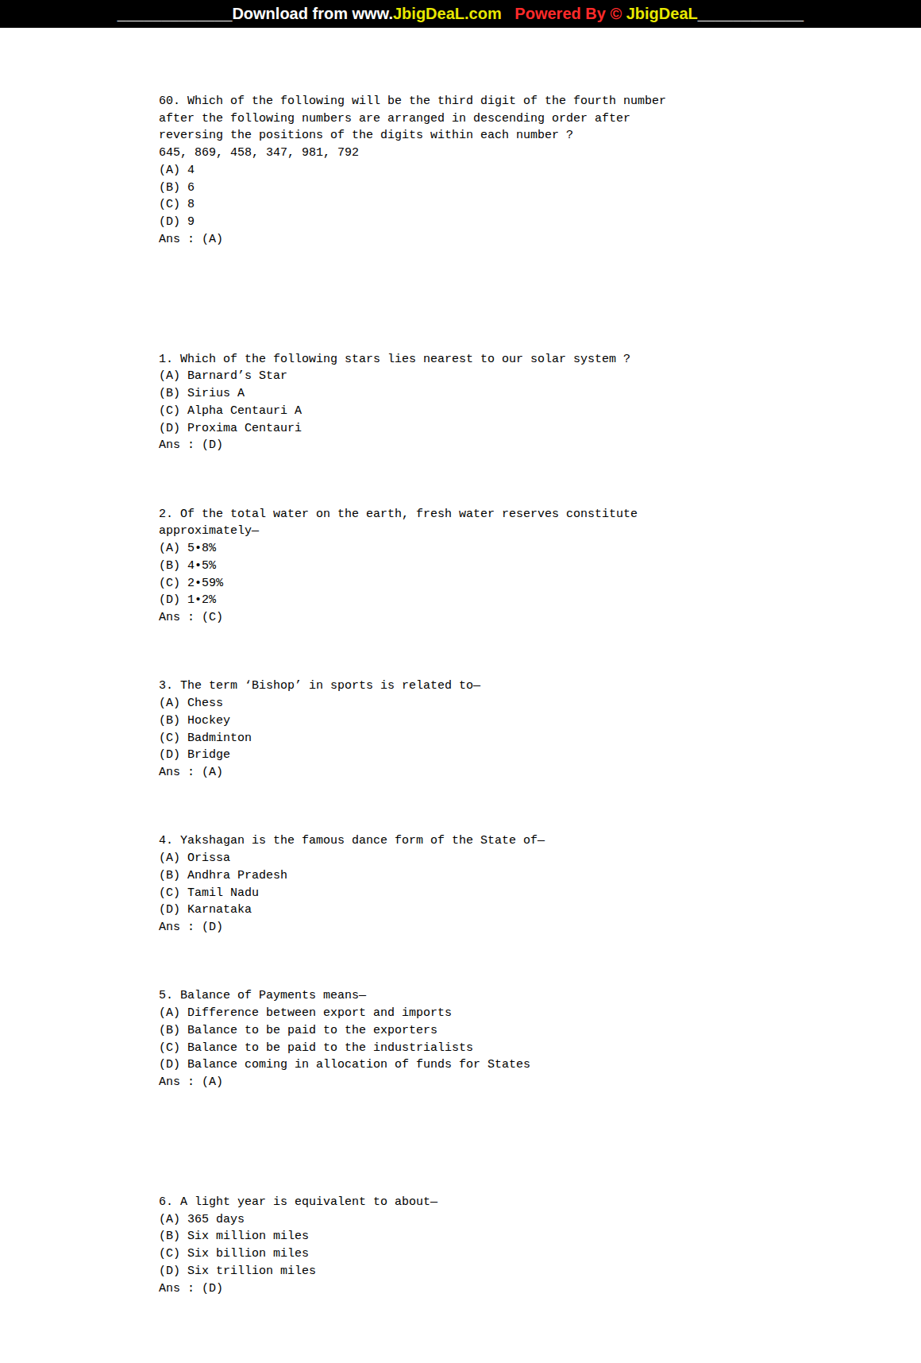_____________Download from www. JbigDeaL.com Powered By © JbigDeaL____________
60. Which of the following will be the third digit of the fourth number after the following numbers are arranged in descending order after reversing the positions of the digits within each number ? 645, 869, 458, 347, 981, 792 (A) 4 (B) 6 (C) 8 (D) 9 Ans : (A)
1. Which of the following stars lies nearest to our solar system ? (A) Barnard’s Star (B) Sirius A (C) Alpha Centauri A (D) Proxima Centauri Ans : (D)
2. Of the total water on the earth, fresh water reserves constitute approximately— (A) 5•8% (B) 4•5% (C) 2•59% (D) 1•2% Ans : (C)
3. The term ‘Bishop’ in sports is related to— (A) Chess (B) Hockey (C) Badminton (D) Bridge Ans : (A)
4. Yakshagan is the famous dance form of the State of— (A) Orissa (B) Andhra Pradesh (C) Tamil Nadu (D) Karnataka Ans : (D)
5. Balance of Payments means— (A) Difference between export and imports (B) Balance to be paid to the exporters (C) Balance to be paid to the industrialists (D) Balance coming in allocation of funds for States Ans : (A)
6. A light year is equivalent to about— (A) 365 days (B) Six million miles (C) Six billion miles (D) Six trillion miles Ans : (D)